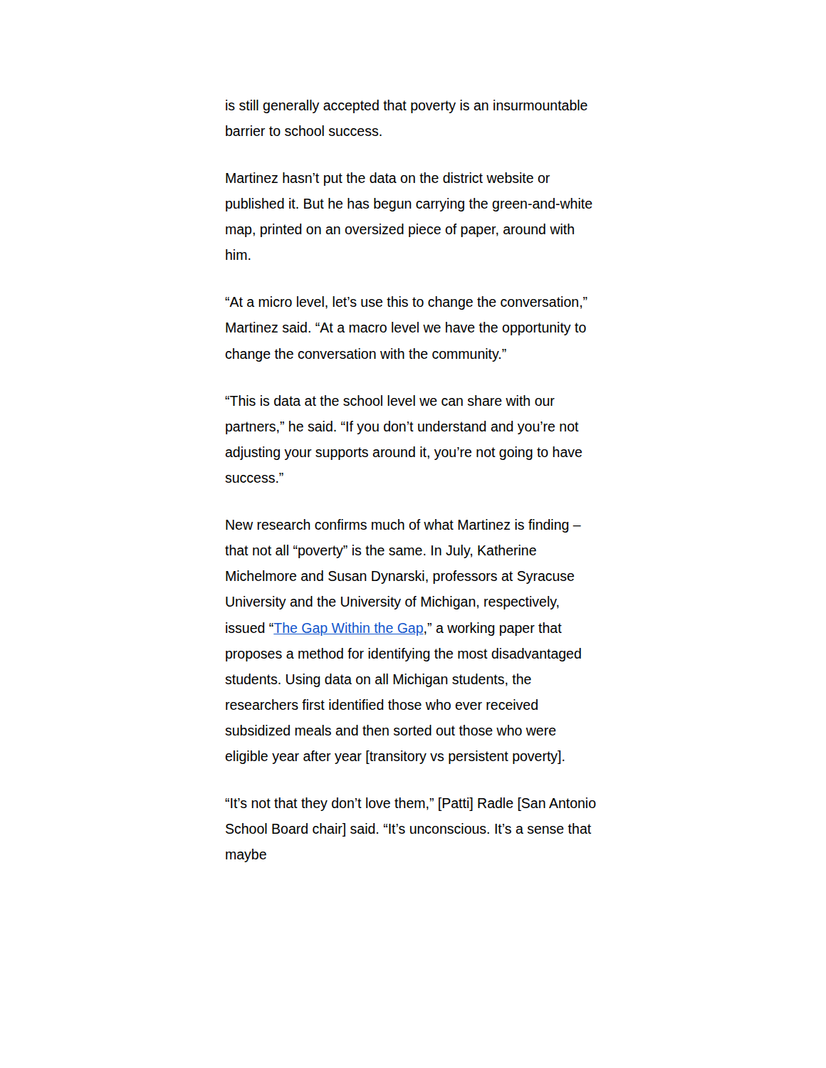is still generally accepted that poverty is an insurmountable barrier to school success.
Martinez hasn’t put the data on the district website or published it. But he has begun carrying the green-and-white map, printed on an oversized piece of paper, around with him.
“At a micro level, let’s use this to change the conversation,” Martinez said. “At a macro level we have the opportunity to change the conversation with the community.”
“This is data at the school level we can share with our partners,” he said. “If you don’t understand and you’re not adjusting your supports around it, you’re not going to have success.”
New research confirms much of what Martinez is finding – that not all “poverty” is the same. In July, Katherine Michelmore and Susan Dynarski, professors at Syracuse University and the University of Michigan, respectively, issued “The Gap Within the Gap,” a working paper that proposes a method for identifying the most disadvantaged students. Using data on all Michigan students, the researchers first identified those who ever received subsidized meals and then sorted out those who were eligible year after year [transitory vs persistent poverty].
“It’s not that they don’t love them,” [Patti] Radle [San Antonio School Board chair] said. “It’s unconscious. It’s a sense that maybe